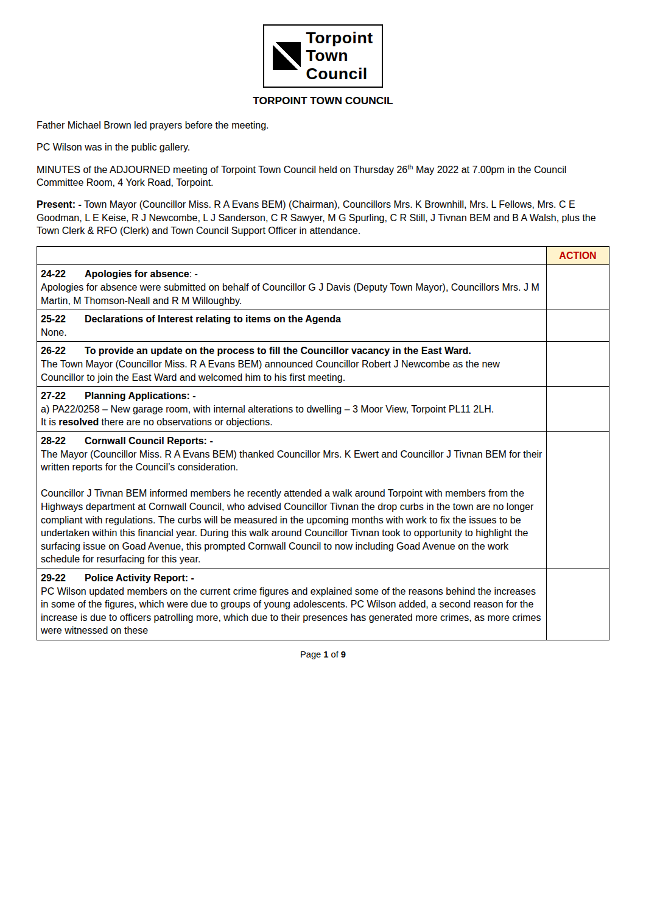Torpoint
Town
Council
TORPOINT TOWN COUNCIL
Father Michael Brown led prayers before the meeting.
PC Wilson was in the public gallery.
MINUTES of the ADJOURNED meeting of Torpoint Town Council held on Thursday 26th May 2022 at 7.00pm in the Council Committee Room, 4 York Road, Torpoint.
Present: - Town Mayor (Councillor Miss. R A Evans BEM) (Chairman), Councillors Mrs. K Brownhill, Mrs. L Fellows, Mrs. C E Goodman, L E Keise, R J Newcombe, L J Sanderson, C R Sawyer, M G Spurling, C R Still, J Tivnan BEM and B A Walsh, plus the Town Clerk & RFO (Clerk) and Town Council Support Officer in attendance.
| | ACTION |
| 24-22 Apologies for absence : - Apologies for absence were submitted on behalf of Councillor G J Davis (Deputy Town Mayor), Councillors Mrs. J M Martin, M Thomson-Neall and R M Willoughby. | |
| 25-22 Declarations of Interest relating to items on the Agenda None. | |
| 26-22 To provide an update on the process to fill the Councillor vacancy in the East Ward. The Town Mayor (Councillor Miss. R A Evans BEM) announced Councillor Robert J Newcombe as the new Councillor to join the East Ward and welcomed him to his first meeting. | |
| 27-22 Planning Applications: - a) PA22/0258 – New garage room, with internal alterations to dwelling – 3 Moor View, Torpoint PL11 2LH. It is resolved there are no observations or objections. | |
| 28-22 Cornwall Council Reports: - The Mayor (Councillor Miss. R A Evans BEM) thanked Councillor Mrs. K Ewert and Councillor J Tivnan BEM for their written reports for the Council’s consideration. Councillor J Tivnan BEM informed members he recently attended a walk around Torpoint with members from the Highways department at Cornwall Council, who advised Councillor Tivnan the drop curbs in the town are no longer compliant with regulations. The curbs will be measured in the upcoming months with work to fix the issues to be undertaken within this financial year. During this walk around Councillor Tivnan took to opportunity to highlight the surfacing issue on Goad Avenue, this prompted Cornwall Council to now including Goad Avenue on the work schedule for resurfacing for this year. | |
| 29-22 Police Activity Report: - PC Wilson updated members on the current crime figures and explained some of the reasons behind the increases in some of the figures, which were due to groups of young adolescents. PC Wilson added, a second reason for the increase is due to officers patrolling more, which due to their presences has generated more crimes, as more crimes were witnessed on these | |
Page 1 of 9